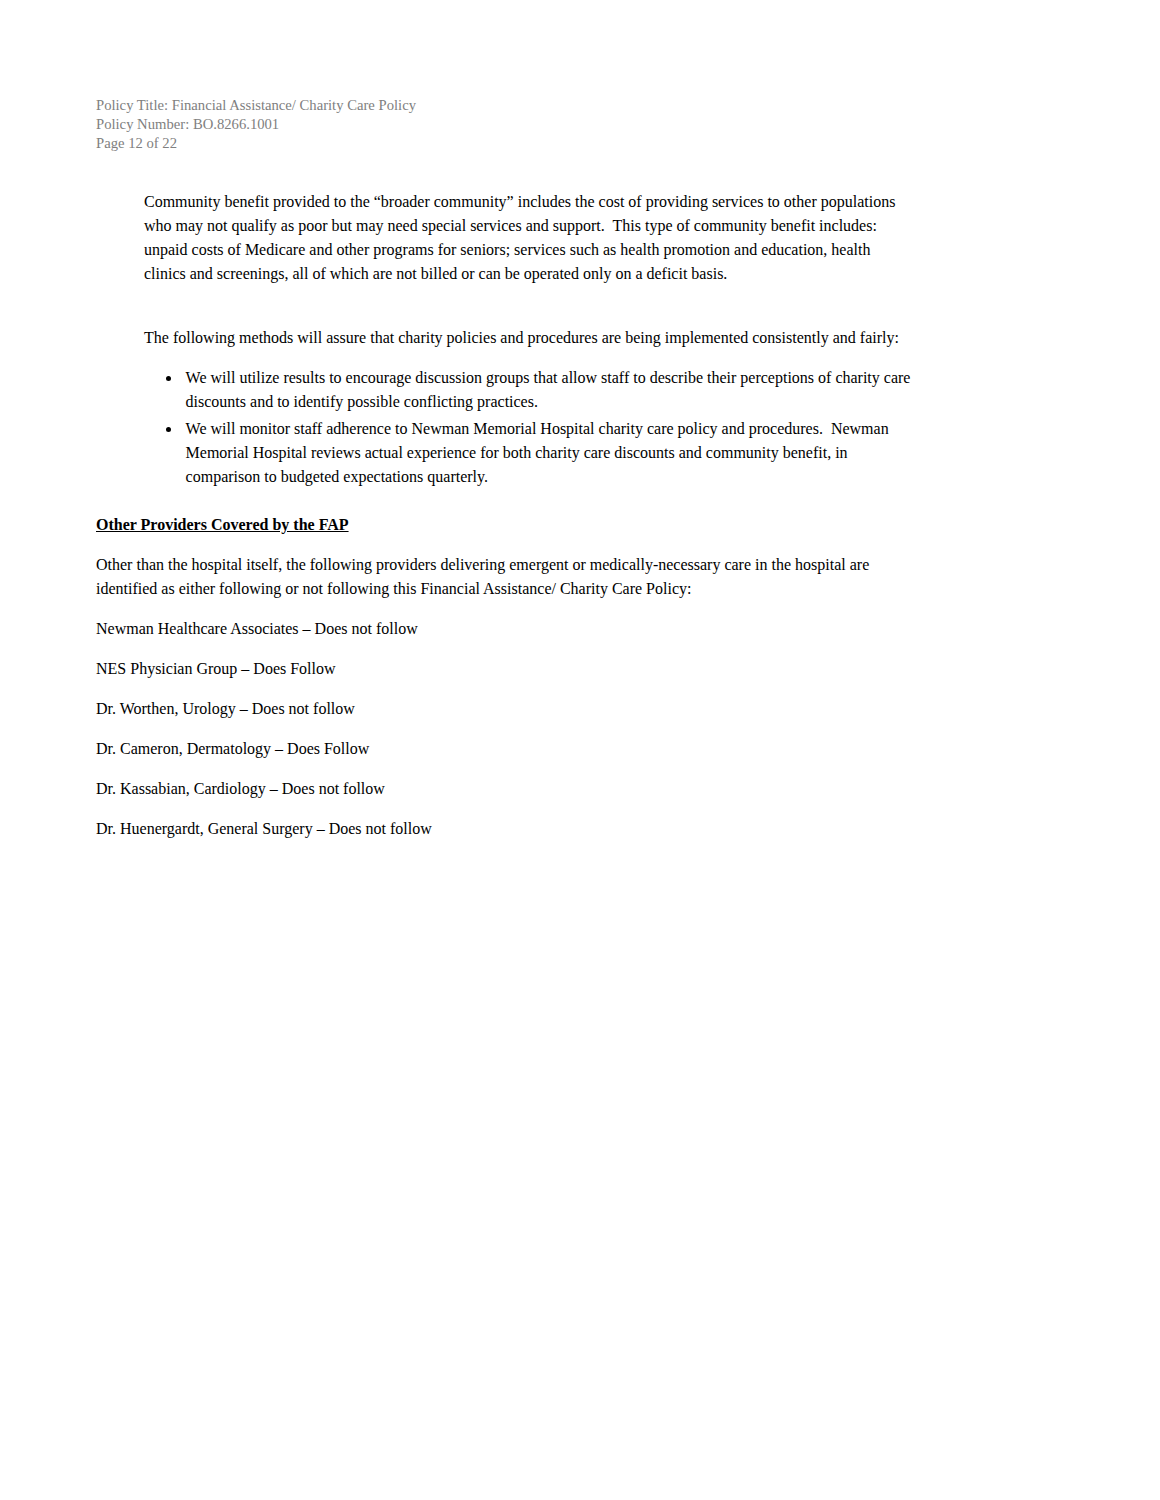Policy Title: Financial Assistance/ Charity Care Policy
Policy Number: BO.8266.1001
Page 12 of 22
Community benefit provided to the “broader community” includes the cost of providing services to other populations who may not qualify as poor but may need special services and support. This type of community benefit includes: unpaid costs of Medicare and other programs for seniors; services such as health promotion and education, health clinics and screenings, all of which are not billed or can be operated only on a deficit basis.
The following methods will assure that charity policies and procedures are being implemented consistently and fairly:
We will utilize results to encourage discussion groups that allow staff to describe their perceptions of charity care discounts and to identify possible conflicting practices.
We will monitor staff adherence to Newman Memorial Hospital charity care policy and procedures. Newman Memorial Hospital reviews actual experience for both charity care discounts and community benefit, in comparison to budgeted expectations quarterly.
Other Providers Covered by the FAP
Other than the hospital itself, the following providers delivering emergent or medically-necessary care in the hospital are identified as either following or not following this Financial Assistance/ Charity Care Policy:
Newman Healthcare Associates – Does not follow
NES Physician Group – Does Follow
Dr. Worthen, Urology – Does not follow
Dr. Cameron, Dermatology – Does Follow
Dr. Kassabian, Cardiology – Does not follow
Dr. Huenergardt, General Surgery – Does not follow